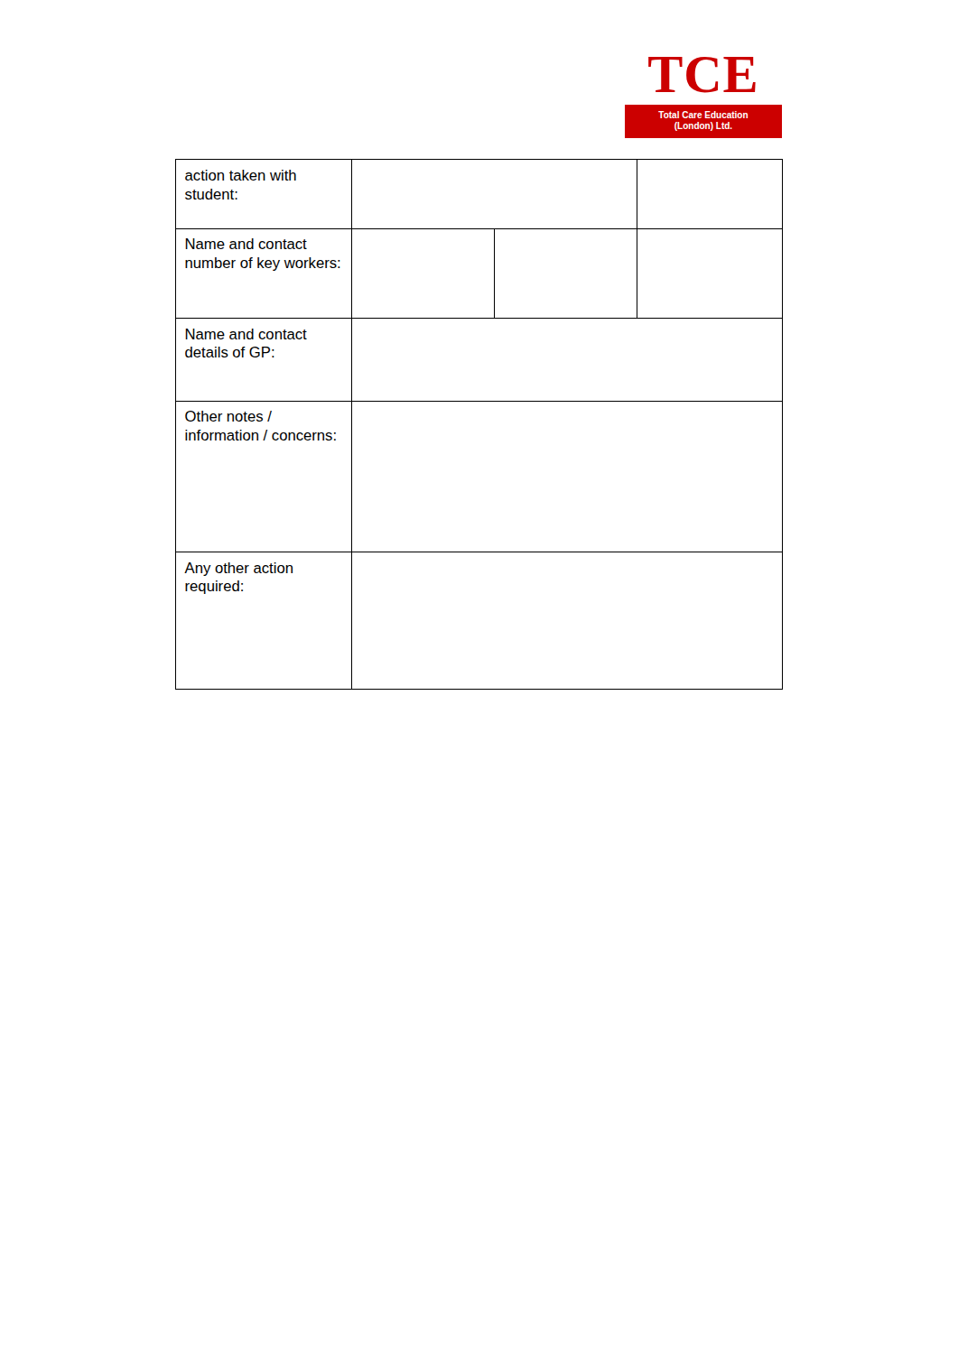TCE
Total Care Education
(London) Ltd.
| action taken with student: | | |
| Name and contact number of key workers: | | | |
| Name and contact details of GP: | |
| Other notes / information / concerns: | |
| Any other action required: | |